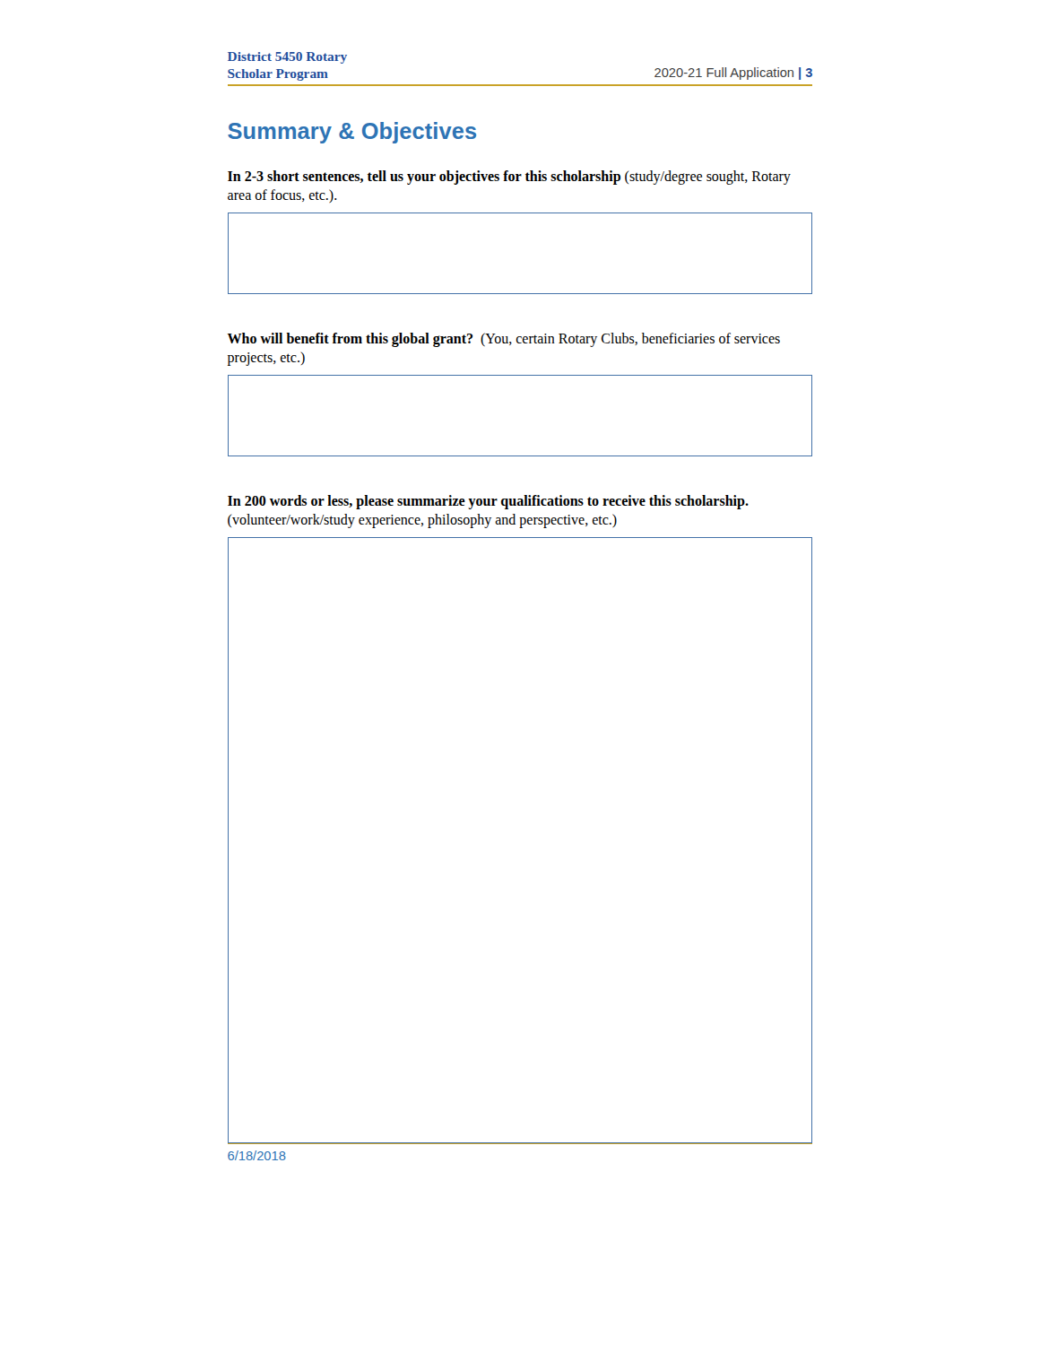District 5450 Rotary
Scholar Program
2020-21 Full Application | 3
Summary & Objectives
In 2-3 short sentences, tell us your objectives for this scholarship (study/degree sought, Rotary area of focus, etc.).
Who will benefit from this global grant? (You, certain Rotary Clubs, beneficiaries of services projects, etc.)
In 200 words or less, please summarize your qualifications to receive this scholarship. (volunteer/work/study experience, philosophy and perspective, etc.)
6/18/2018